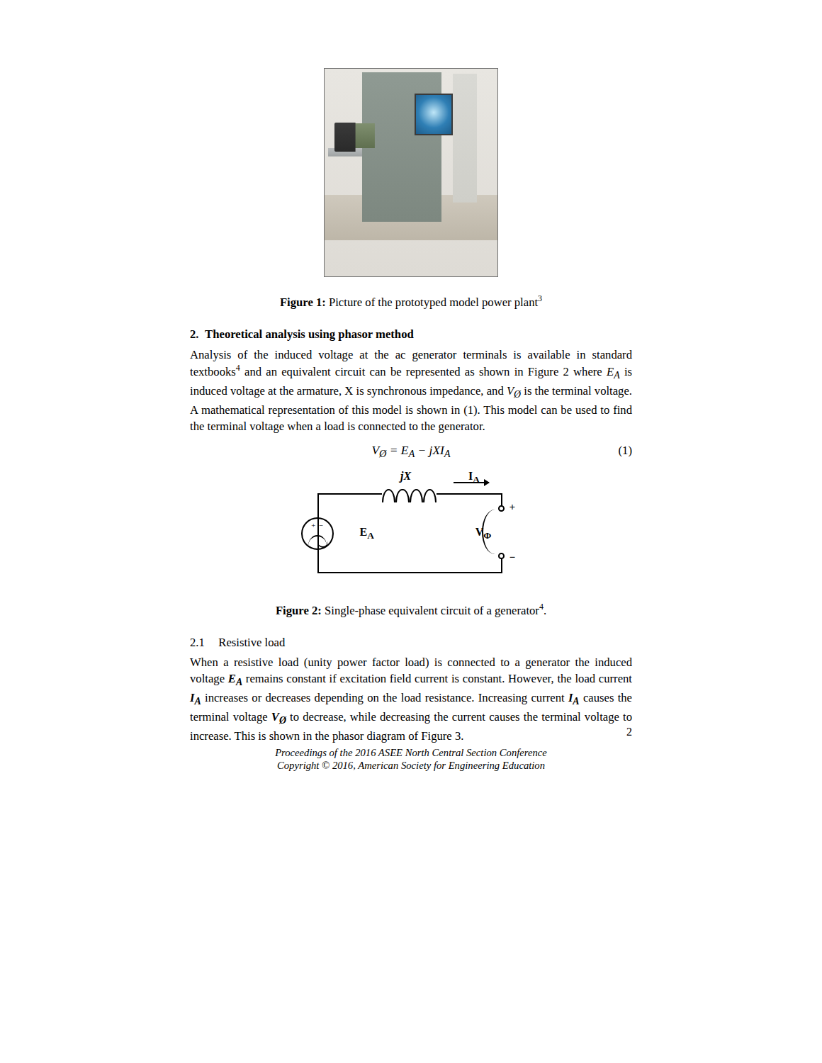Figure 1: Picture of the prototyped model power plant3
2. Theoretical analysis using phasor method
Analysis of the induced voltage at the ac generator terminals is available in standard textbooks4 and an equivalent circuit can be represented as shown in Figure 2 where EA is induced voltage at the armature, X is synchronous impedance, and VØ is the terminal voltage. A mathematical representation of this model is shown in (1). This model can be used to find the terminal voltage when a load is connected to the generator.
VØ = EA − jXIA (1)
jX
IA
EA
VΦ
+ −
+
−
Figure 2: Single-phase equivalent circuit of a generator4.
2.1 Resistive load
When a resistive load (unity power factor load) is connected to a generator the induced voltage EA remains constant if excitation field current is constant. However, the load current IA increases or decreases depending on the load resistance. Increasing current IA causes the terminal voltage VØ to decrease, while decreasing the current causes the terminal voltage to increase. This is shown in the phasor diagram of Figure 3.
2
Proceedings of the 2016 ASEE North Central Section Conference
Copyright © 2016, American Society for Engineering Education